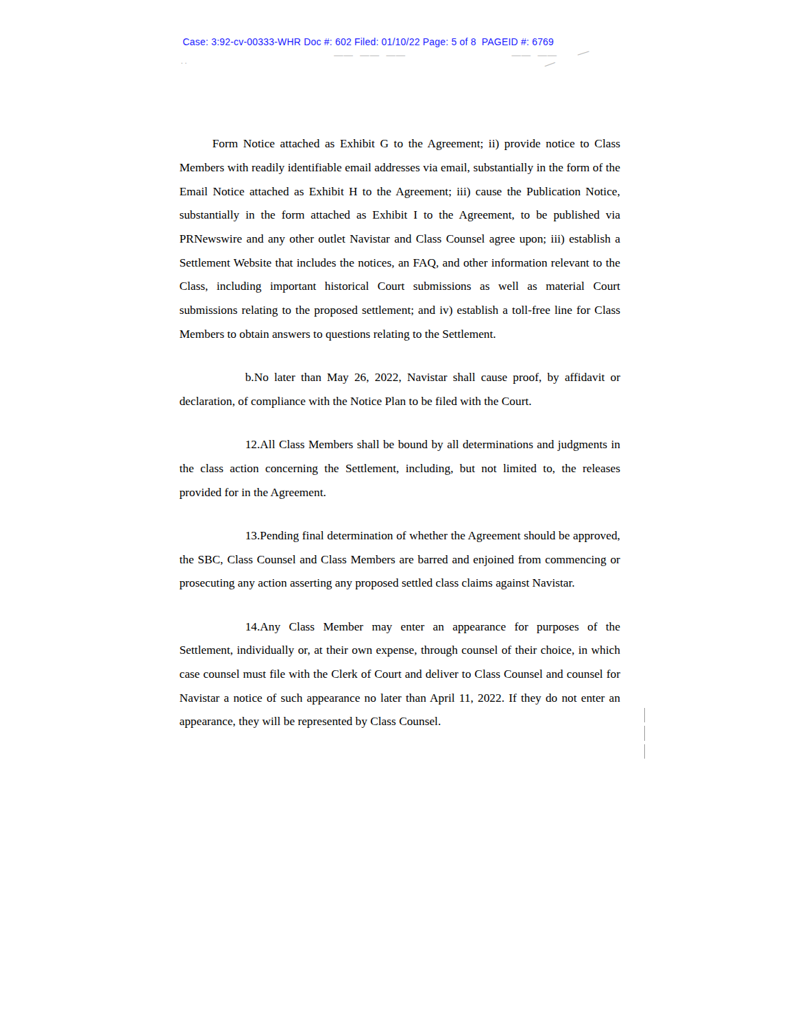Case: 3:92-cv-00333-WHR Doc #: 602 Filed: 01/10/22 Page: 5 of 8 PAGEID #: 6769
.. —— —— —— —— —— — —
Form Notice attached as Exhibit G to the Agreement; ii) provide notice to Class Members with readily identifiable email addresses via email, substantially in the form of the Email Notice attached as Exhibit H to the Agreement; iii) cause the Publication Notice, substantially in the form attached as Exhibit I to the Agreement, to be published via PRNewswire and any other outlet Navistar and Class Counsel agree upon; iii) establish a Settlement Website that includes the notices, an FAQ, and other information relevant to the Class, including important historical Court submissions as well as material Court submissions relating to the proposed settlement; and iv) establish a toll-free line for Class Members to obtain answers to questions relating to the Settlement.
b. No later than May 26, 2022, Navistar shall cause proof, by affidavit or declaration, of compliance with the Notice Plan to be filed with the Court.
12. All Class Members shall be bound by all determinations and judgments in the class action concerning the Settlement, including, but not limited to, the releases provided for in the Agreement.
13. Pending final determination of whether the Agreement should be approved, the SBC, Class Counsel and Class Members are barred and enjoined from commencing or prosecuting any action asserting any proposed settled class claims against Navistar.
14. Any Class Member may enter an appearance for purposes of the Settlement, individually or, at their own expense, through counsel of their choice, in which case counsel must file with the Clerk of Court and deliver to Class Counsel and counsel for Navistar a notice of such appearance no later than April 11, 2022. If they do not enter an appearance, they will be represented by Class Counsel.